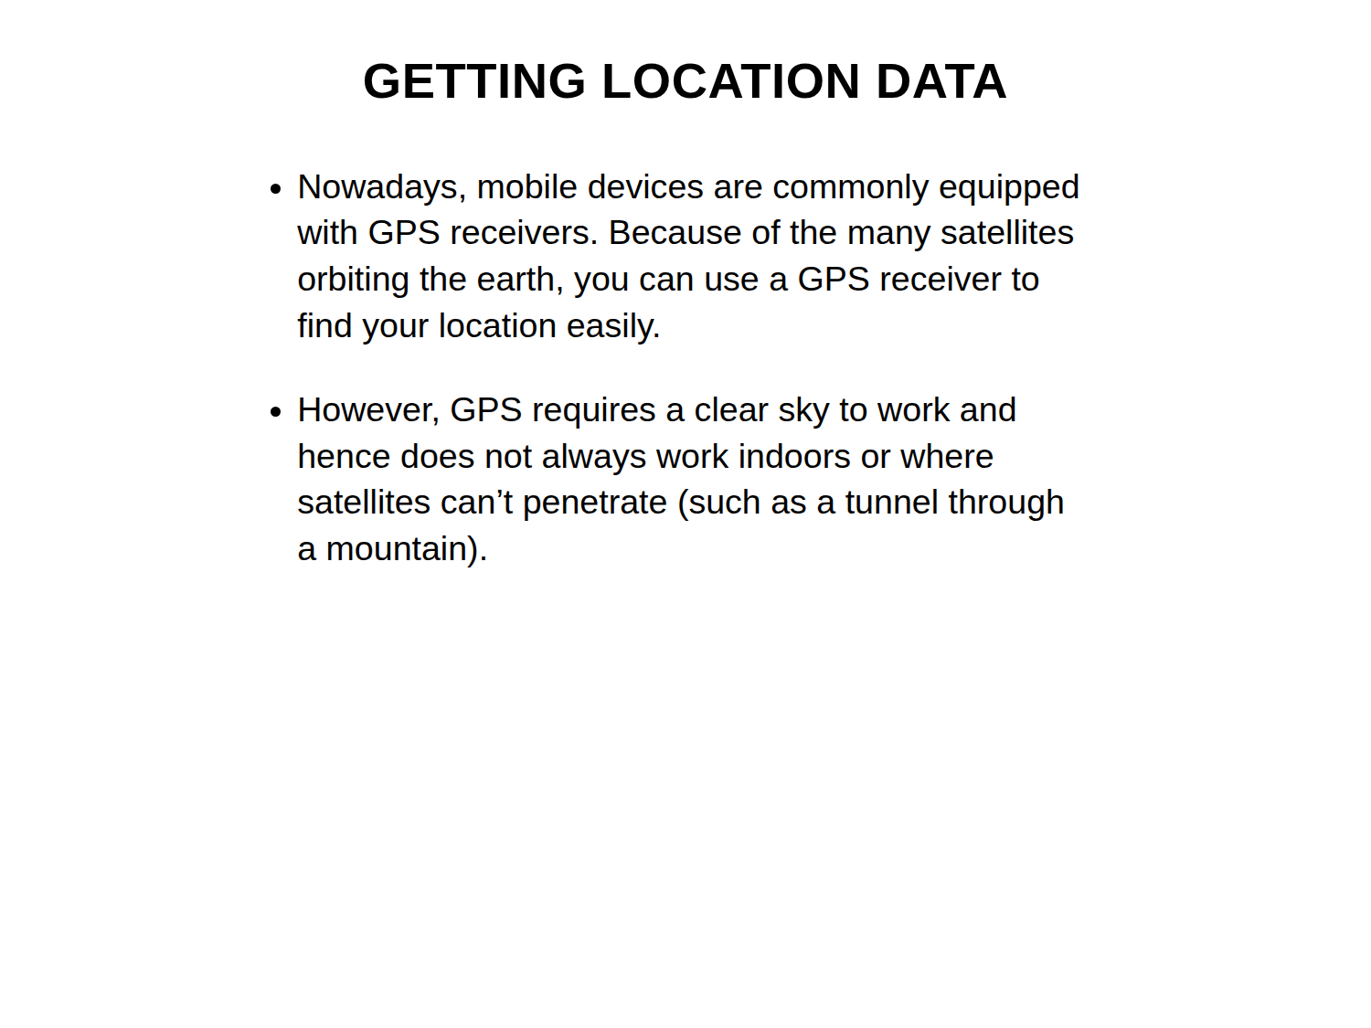GETTING LOCATION DATA
Nowadays, mobile devices are commonly equipped with GPS receivers. Because of the many satellites orbiting the earth, you can use a GPS receiver to find your location easily.
However, GPS requires a clear sky to work and hence does not always work indoors or where satellites can’t penetrate (such as a tunnel through a mountain).